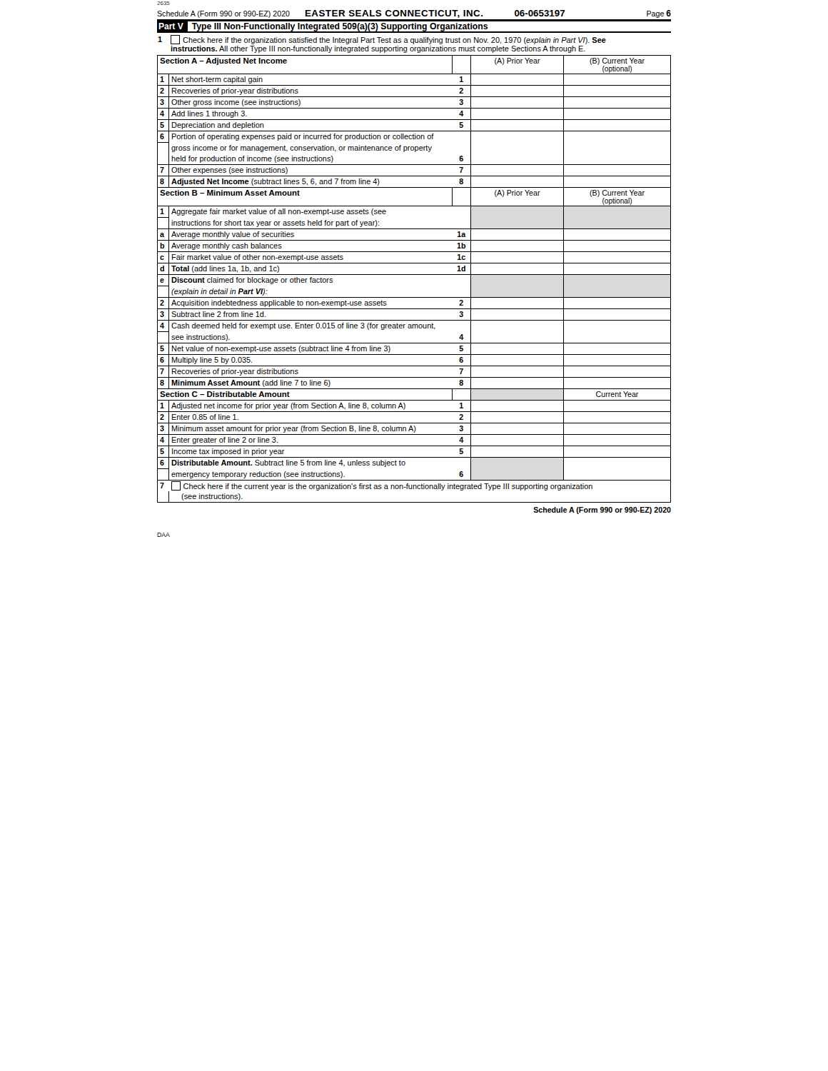2635
Schedule A (Form 990 or 990-EZ) 2020 EASTER SEALS CONNECTICUT, INC. 06-0653197
Page 6
Part V Type III Non-Functionally Integrated 509(a)(3) Supporting Organizations
| 1 | Check here if the organization satisfied the Integral Part Test as a qualifying trust on Nov. 20, 1970 ( explain in Part VI ). See instructions. All other Type III non-functionally integrated supporting organizations must complete Sections A through E. |
| Section A – Adjusted Net Income | | (A) Prior Year | (B) Current Year (optional) |
| 1 | Net short-term capital gain | 1 | | |
| 2 | Recoveries of prior-year distributions | 2 | | |
| 3 | Other gross income (see instructions) | 3 | | |
| 4 | Add lines 1 through 3. | 4 | | |
| 5 | Depreciation and depletion | 5 | | |
| 6 | Portion of operating expenses paid or incurred for production or collection of | | | |
| | gross income or for management, conservation, or maintenance of property | | | |
| | held for production of income (see instructions) | 6 | | |
| 7 | Other expenses (see instructions) | 7 | | |
| 8 | Adjusted Net Income (subtract lines 5, 6, and 7 from line 4) | 8 | | |
| Section B – Minimum Asset Amount | | (A) Prior Year | (B) Current Year (optional) |
| 1 | Aggregate fair market value of all non-exempt-use assets (see | | | |
| | instructions for short tax year or assets held for part of year): | | | |
| a | Average monthly value of securities | 1a | | |
| b | Average monthly cash balances | 1b | | |
| c | Fair market value of other non-exempt-use assets | 1c | | |
| d | Total (add lines 1a, 1b, and 1c) | 1d | | |
| e | Discount claimed for blockage or other factors | | | |
| | (explain in detail in Part VI ): | | | |
| 2 | Acquisition indebtedness applicable to non-exempt-use assets | 2 | | |
| 3 | Subtract line 2 from line 1d. | 3 | | |
| 4 | Cash deemed held for exempt use. Enter 0.015 of line 3 (for greater amount, | | | |
| | see instructions). | 4 | | |
| 5 | Net value of non-exempt-use assets (subtract line 4 from line 3) | 5 | | |
| 6 | Multiply line 5 by 0.035. | 6 | | |
| 7 | Recoveries of prior-year distributions | 7 | | |
| 8 | Minimum Asset Amount (add line 7 to line 6) | 8 | | |
| Section C – Distributable Amount | | | Current Year |
| 1 | Adjusted net income for prior year (from Section A, line 8, column A) | 1 | | |
| 2 | Enter 0.85 of line 1. | 2 | | |
| 3 | Minimum asset amount for prior year (from Section B, line 8, column A) | 3 | | |
| 4 | Enter greater of line 2 or line 3. | 4 | | |
| 5 | Income tax imposed in prior year | 5 | | |
| 6 | Distributable Amount. Subtract line 5 from line 4, unless subject to | | | |
| | emergency temporary reduction (see instructions). | 6 | | |
| 7 | Check here if the current year is the organization's first as a non-functionally integrated Type III supporting organization |
| | (see instructions). |
Schedule A (Form 990 or 990-EZ) 2020
DAA